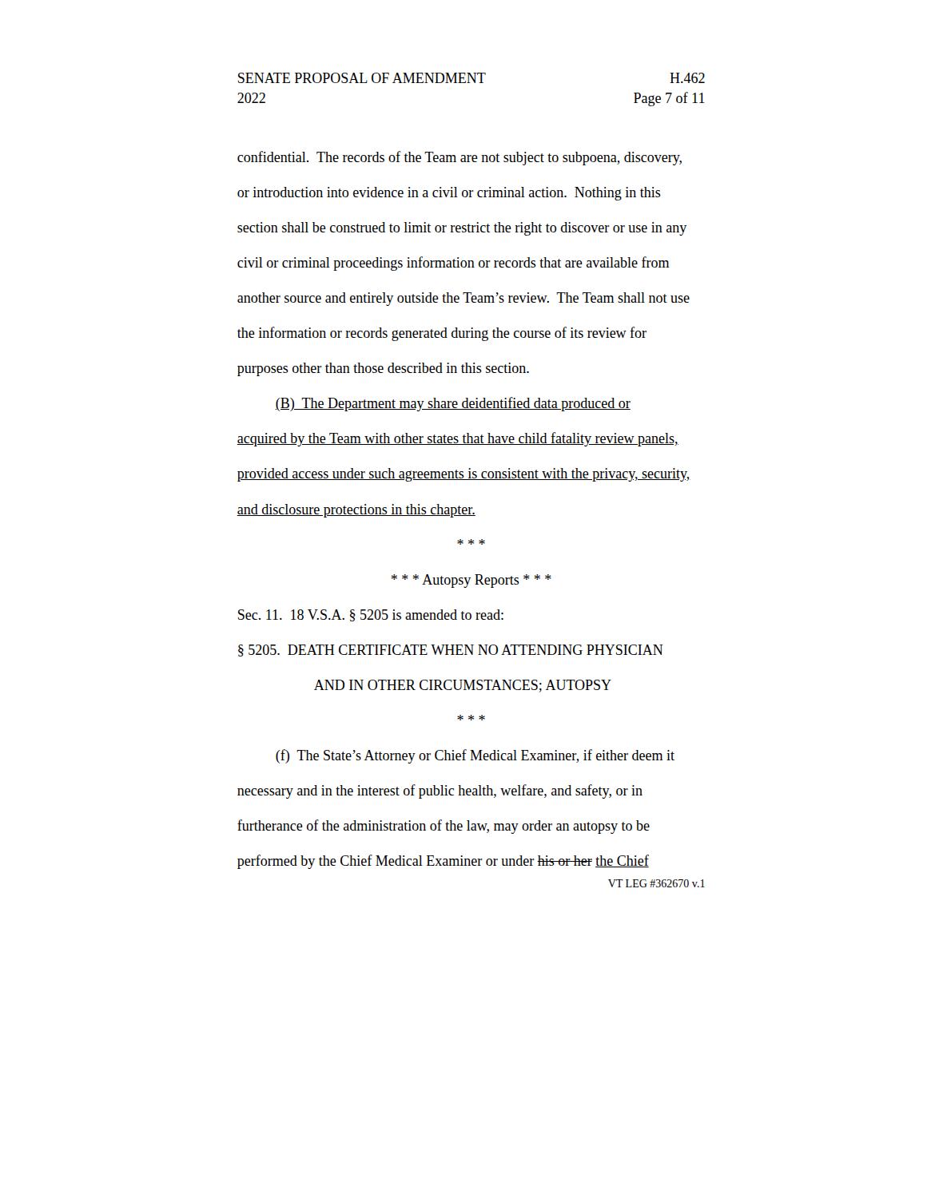SENATE PROPOSAL OF AMENDMENT
2022
H.462
Page 7 of 11
confidential. The records of the Team are not subject to subpoena, discovery,
or introduction into evidence in a civil or criminal action. Nothing in this
section shall be construed to limit or restrict the right to discover or use in any
civil or criminal proceedings information or records that are available from
another source and entirely outside the Team’s review. The Team shall not use
the information or records generated during the course of its review for
purposes other than those described in this section.
(B) The Department may share deidentified data produced or
acquired by the Team with other states that have child fatality review panels,
provided access under such agreements is consistent with the privacy, security,
and disclosure protections in this chapter.
* * *
* * * Autopsy Reports * * *
Sec. 11. 18 V.S.A. § 5205 is amended to read:
§ 5205. DEATH CERTIFICATE WHEN NO ATTENDING PHYSICIAN
AND IN OTHER CIRCUMSTANCES; AUTOPSY
* * *
(f) The State’s Attorney or Chief Medical Examiner, if either deem it
necessary and in the interest of public health, welfare, and safety, or in
furtherance of the administration of the law, may order an autopsy to be
performed by the Chief Medical Examiner or under his or her the Chief
VT LEG #362670 v.1